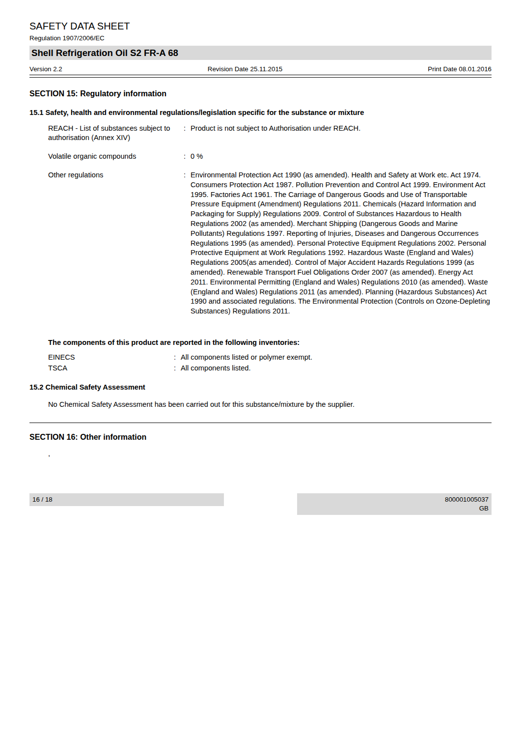SAFETY DATA SHEET
Regulation 1907/2006/EC
Shell Refrigeration Oil S2 FR-A 68
Version 2.2 Revision Date 25.11.2015 Print Date 08.01.2016
SECTION 15: Regulatory information
15.1 Safety, health and environmental regulations/legislation specific for the substance or mixture
| REACH - List of substances subject to authorisation (Annex XIV) | : | Product is not subject to Authorisation under REACH. |
| Volatile organic compounds | : | 0 % |
| Other regulations | : | Environmental Protection Act 1990 (as amended). Health and Safety at Work etc. Act 1974. Consumers Protection Act 1987. Pollution Prevention and Control Act 1999. Environment Act 1995. Factories Act 1961. The Carriage of Dangerous Goods and Use of Transportable Pressure Equipment (Amendment) Regulations 2011. Chemicals (Hazard Information and Packaging for Supply) Regulations 2009. Control of Substances Hazardous to Health Regulations 2002 (as amended). Merchant Shipping (Dangerous Goods and Marine Pollutants) Regulations 1997. Reporting of Injuries, Diseases and Dangerous Occurrences Regulations 1995 (as amended). Personal Protective Equipment Regulations 2002. Personal Protective Equipment at Work Regulations 1992. Hazardous Waste (England and Wales) Regulations 2005(as amended). Control of Major Accident Hazards Regulations 1999 (as amended). Renewable Transport Fuel Obligations Order 2007 (as amended). Energy Act 2011. Environmental Permitting (England and Wales) Regulations 2010 (as amended). Waste (England and Wales) Regulations 2011 (as amended). Planning (Hazardous Substances) Act 1990 and associated regulations. The Environmental Protection (Controls on Ozone-Depleting Substances) Regulations 2011. |
The components of this product are reported in the following inventories:
| EINECS | : | All components listed or polymer exempt. |
| TSCA | : | All components listed. |
15.2 Chemical Safety Assessment
No Chemical Safety Assessment has been carried out for this substance/mixture by the supplier.
SECTION 16: Other information
,
16 / 18
800001005037
GB